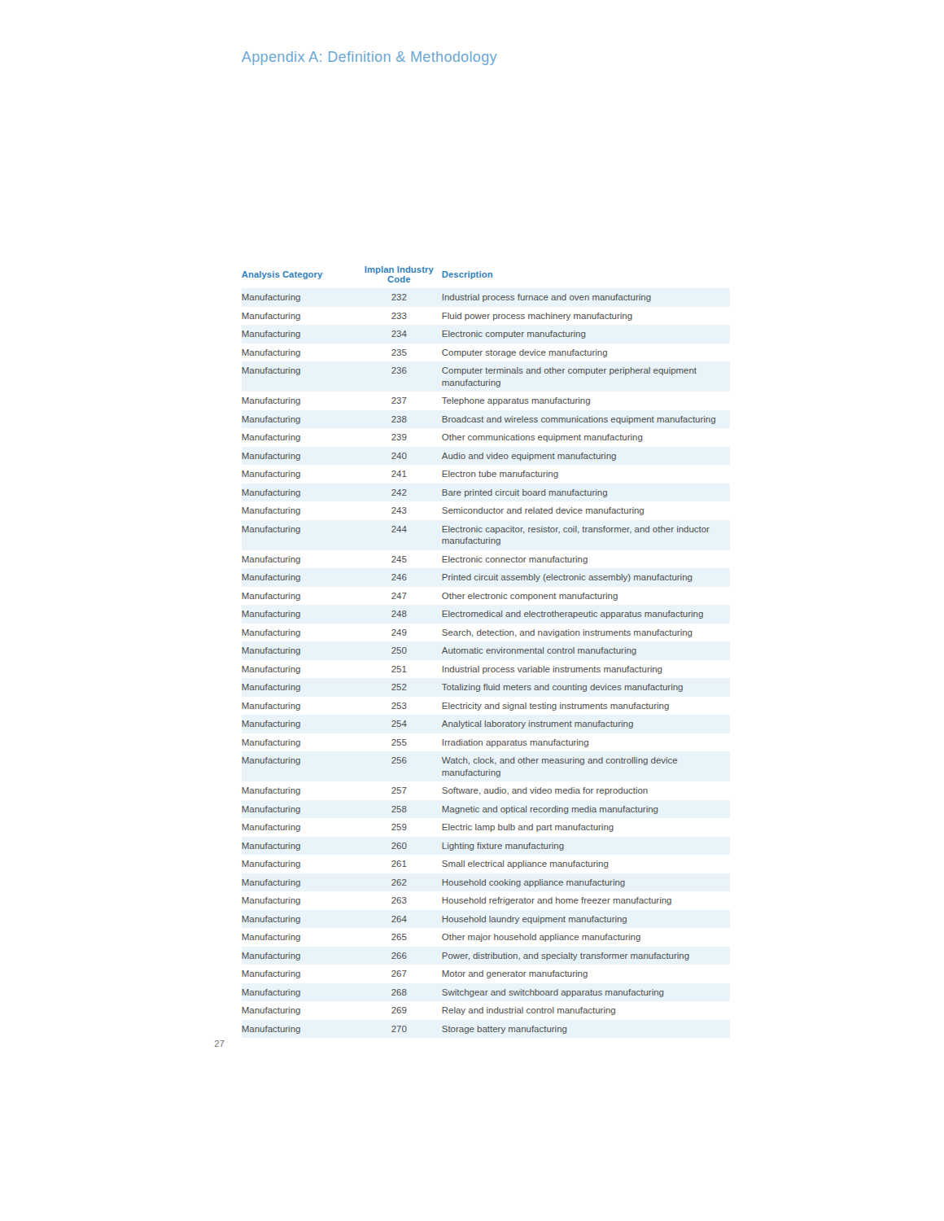Appendix A: Definition & Methodology
| Analysis Category | Implan Industry Code | Description |
| --- | --- | --- |
| Manufacturing | 232 | Industrial process furnace and oven manufacturing |
| Manufacturing | 233 | Fluid power process machinery manufacturing |
| Manufacturing | 234 | Electronic computer manufacturing |
| Manufacturing | 235 | Computer storage device manufacturing |
| Manufacturing | 236 | Computer terminals and other computer peripheral equipment manufacturing |
| Manufacturing | 237 | Telephone apparatus manufacturing |
| Manufacturing | 238 | Broadcast and wireless communications equipment manufacturing |
| Manufacturing | 239 | Other communications equipment manufacturing |
| Manufacturing | 240 | Audio and video equipment manufacturing |
| Manufacturing | 241 | Electron tube manufacturing |
| Manufacturing | 242 | Bare printed circuit board manufacturing |
| Manufacturing | 243 | Semiconductor and related device manufacturing |
| Manufacturing | 244 | Electronic capacitor, resistor, coil, transformer, and other inductor manufacturing |
| Manufacturing | 245 | Electronic connector manufacturing |
| Manufacturing | 246 | Printed circuit assembly (electronic assembly) manufacturing |
| Manufacturing | 247 | Other electronic component manufacturing |
| Manufacturing | 248 | Electromedical and electrotherapeutic apparatus manufacturing |
| Manufacturing | 249 | Search, detection, and navigation instruments manufacturing |
| Manufacturing | 250 | Automatic environmental control manufacturing |
| Manufacturing | 251 | Industrial process variable instruments manufacturing |
| Manufacturing | 252 | Totalizing fluid meters and counting devices manufacturing |
| Manufacturing | 253 | Electricity and signal testing instruments manufacturing |
| Manufacturing | 254 | Analytical laboratory instrument manufacturing |
| Manufacturing | 255 | Irradiation apparatus manufacturing |
| Manufacturing | 256 | Watch, clock, and other measuring and controlling device manufacturing |
| Manufacturing | 257 | Software, audio, and video media for reproduction |
| Manufacturing | 258 | Magnetic and optical recording media manufacturing |
| Manufacturing | 259 | Electric lamp bulb and part manufacturing |
| Manufacturing | 260 | Lighting fixture manufacturing |
| Manufacturing | 261 | Small electrical appliance manufacturing |
| Manufacturing | 262 | Household cooking appliance manufacturing |
| Manufacturing | 263 | Household refrigerator and home freezer manufacturing |
| Manufacturing | 264 | Household laundry equipment manufacturing |
| Manufacturing | 265 | Other major household appliance manufacturing |
| Manufacturing | 266 | Power, distribution, and specialty transformer manufacturing |
| Manufacturing | 267 | Motor and generator manufacturing |
| Manufacturing | 268 | Switchgear and switchboard apparatus manufacturing |
| Manufacturing | 269 | Relay and industrial control manufacturing |
| Manufacturing | 270 | Storage battery manufacturing |
27